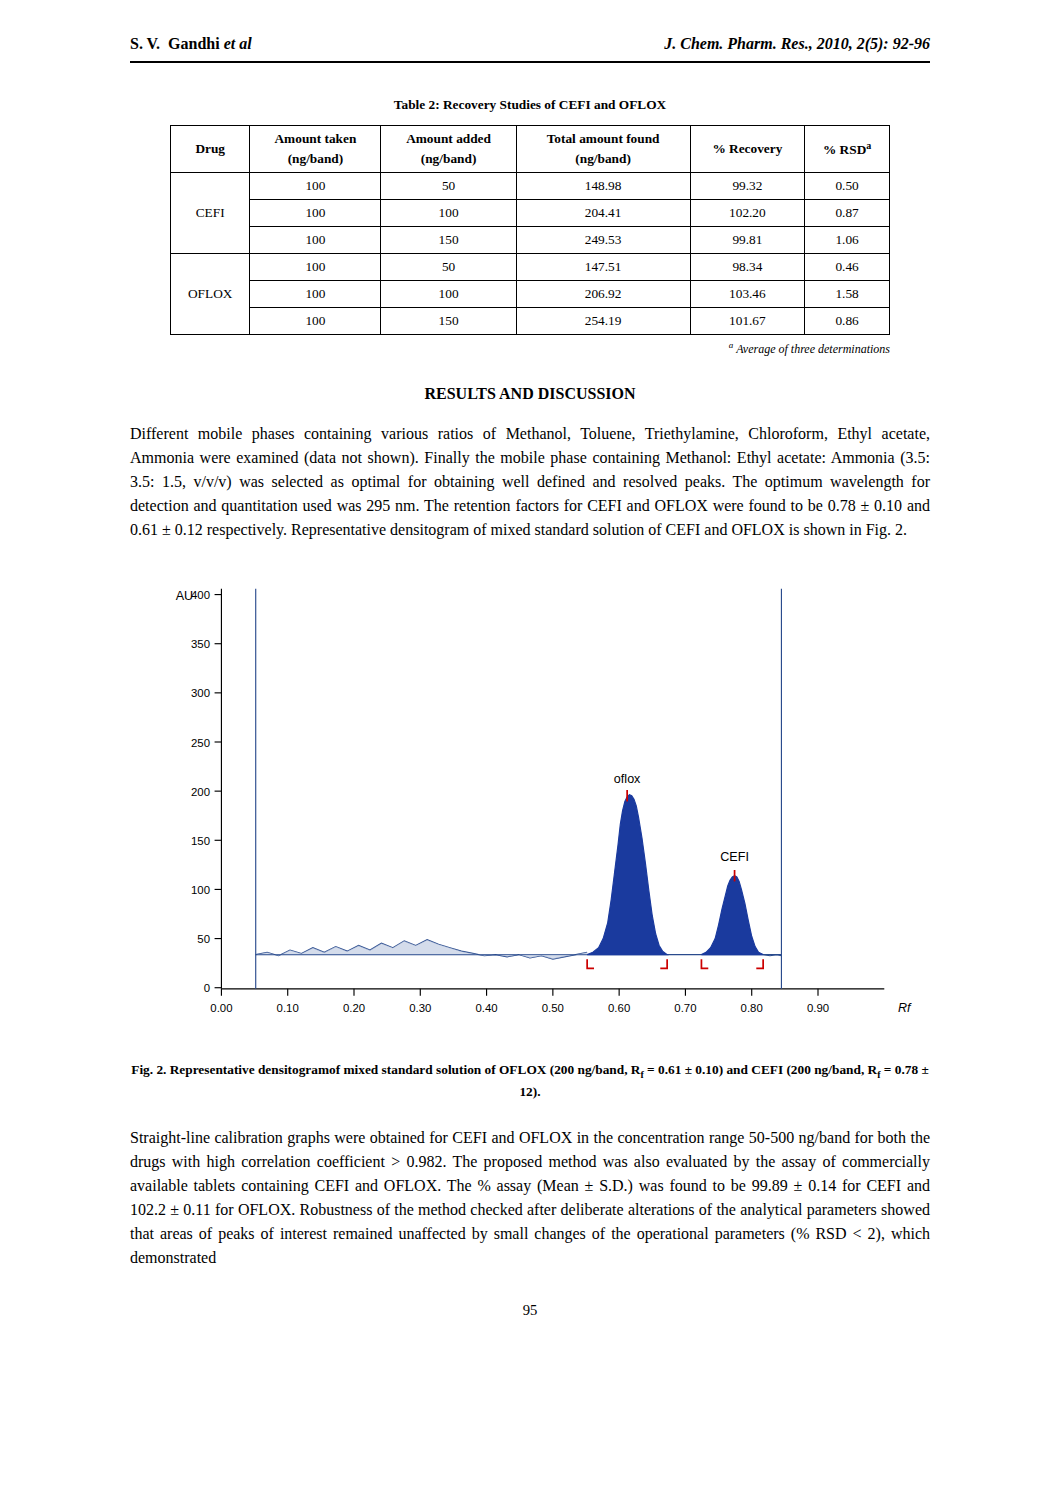S. V. Gandhi et al J. Chem. Pharm. Res., 2010, 2(5): 92-96
Table 2: Recovery Studies of CEFI and OFLOX
| Drug | Amount taken (ng/band) | Amount added (ng/band) | Total amount found (ng/band) | % Recovery | % RSD a |
| --- | --- | --- | --- | --- | --- |
| CEFI | 100 | 50 | 148.98 | 99.32 | 0.50 |
| 100 | 100 | 204.41 | 102.20 | 0.87 |
| 100 | 150 | 249.53 | 99.81 | 1.06 |
| OFLOX | 100 | 50 | 147.51 | 98.34 | 0.46 |
| 100 | 100 | 206.92 | 103.46 | 1.58 |
| 100 | 150 | 254.19 | 101.67 | 0.86 |
a Average of three determinations
RESULTS AND DISCUSSION
Different mobile phases containing various ratios of Methanol, Toluene, Triethylamine, Chloroform, Ethyl acetate, Ammonia were examined (data not shown). Finally the mobile phase containing Methanol: Ethyl acetate: Ammonia (3.5: 3.5: 1.5, v/v/v) was selected as optimal for obtaining well defined and resolved peaks. The optimum wavelength for detection and quantitation used was 295 nm. The retention factors for CEFI and OFLOX were found to be 0.78 ± 0.10 and 0.61 ± 0.12 respectively. Representative densitogram of mixed standard solution of CEFI and OFLOX is shown in Fig. 2.
AU 400 350 300 250 200 150 100 50 0 0.00 0.10 0.20 0.30 0.40 0.50 0.60 0.70 0.80 0.90 Rf oflox CEFI
Fig. 2. Representative densitogramof mixed standard solution of OFLOX (200 ng/band, Rf = 0.61 ± 0.10) and CEFI (200 ng/band, Rf = 0.78 ± 12).
Straight-line calibration graphs were obtained for CEFI and OFLOX in the concentration range 50-500 ng/band for both the drugs with high correlation coefficient > 0.982. The proposed method was also evaluated by the assay of commercially available tablets containing CEFI and OFLOX. The % assay (Mean ± S.D.) was found to be 99.89 ± 0.14 for CEFI and 102.2 ± 0.11 for OFLOX. Robustness of the method checked after deliberate alterations of the analytical parameters showed that areas of peaks of interest remained unaffected by small changes of the operational parameters (% RSD < 2), which demonstrated
95